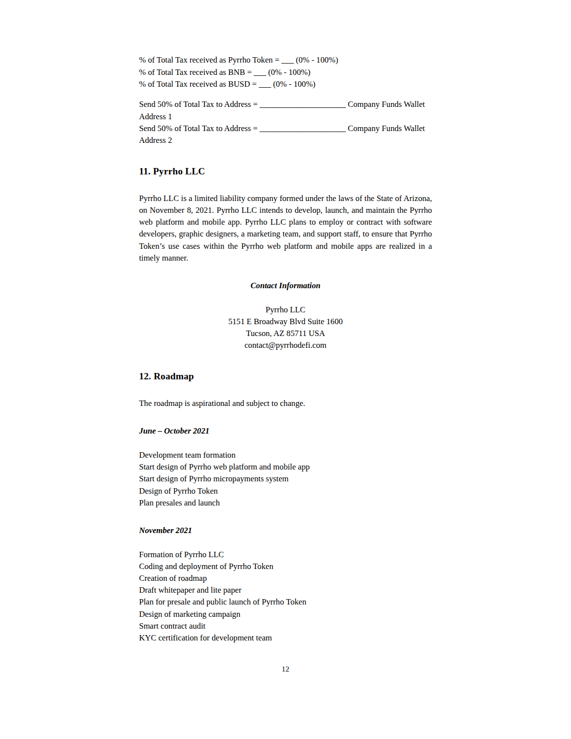% of Total Tax received as Pyrrho Token = ___ (0% - 100%)
% of Total Tax received as BNB = ___ (0% - 100%)
% of Total Tax received as BUSD = ___ (0% - 100%)
Send 50% of Total Tax to Address = _____________________ Company Funds Wallet Address 1
Send 50% of Total Tax to Address = _____________________ Company Funds Wallet Address 2
11. Pyrrho LLC
Pyrrho LLC is a limited liability company formed under the laws of the State of Arizona, on November 8, 2021. Pyrrho LLC intends to develop, launch, and maintain the Pyrrho web platform and mobile app. Pyrrho LLC plans to employ or contract with software developers, graphic designers, a marketing team, and support staff, to ensure that Pyrrho Token’s use cases within the Pyrrho web platform and mobile apps are realized in a timely manner.
Contact Information
Pyrrho LLC
5151 E Broadway Blvd Suite 1600
Tucson, AZ 85711 USA
contact@pyrrhodefi.com
12. Roadmap
The roadmap is aspirational and subject to change.
June – October 2021
Development team formation
Start design of Pyrrho web platform and mobile app
Start design of Pyrrho micropayments system
Design of Pyrrho Token
Plan presales and launch
November 2021
Formation of Pyrrho LLC
Coding and deployment of Pyrrho Token
Creation of roadmap
Draft whitepaper and lite paper
Plan for presale and public launch of Pyrrho Token
Design of marketing campaign
Smart contract audit
KYC certification for development team
12